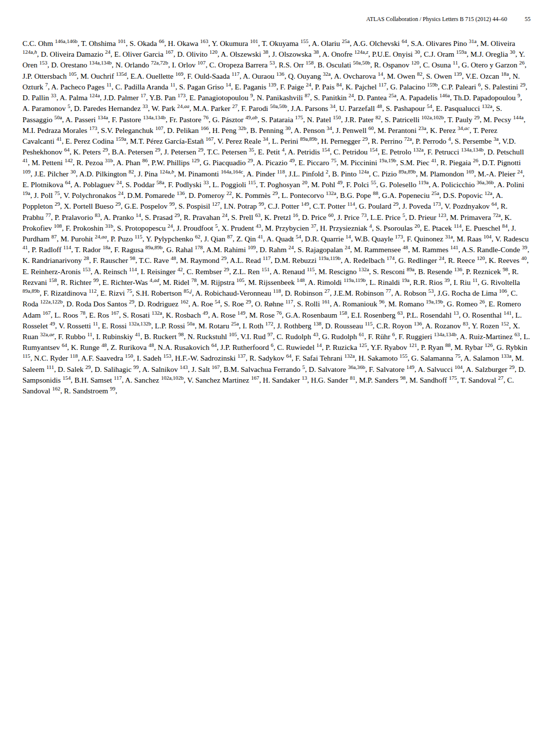ATLAS Collaboration / Physics Letters B 715 (2012) 44–60 55
C.C. Ohm 146a,146b, T. Ohshima 101, S. Okada 66, H. Okawa 163, Y. Okumura 101, T. Okuyama 155, A. Olariu 25a, A.G. Olchevski 64, S.A. Olivares Pino 31a, M. Oliveira 124a,h, D. Oliveira Damazio 24, E. Oliver Garcia 167, D. Olivito 120, A. Olszewski 38, J. Olszowska 38, A. Onofre 124a,z, P.U.E. Onyisi 30, C.J. Oram 159a, M.J. Oreglia 30, Y. Oren 153, D. Orestano 134a,134b, N. Orlando 72a,72b, I. Orlov 107, C. Oropeza Barrera 53, R.S. Orr 158, B. Osculati 50a,50b, R. Ospanov 120, C. Osuna 11, G. Otero y Garzon 26, J.P. Ottersbach 105, M. Ouchrif 135d, E.A. Ouellette 169, F. Ould-Saada 117, A. Ouraou 136, Q. Ouyang 32a, A. Ovcharova 14, M. Owen 82, S. Owen 139, V.E. Ozcan 18a, N. Ozturk 7, A. Pacheco Pages 11, C. Padilla Aranda 11, S. Pagan Griso 14, E. Paganis 139, F. Paige 24, P. Pais 84, K. Pajchel 117, G. Palacino 159b, C.P. Paleari 6, S. Palestini 29, D. Pallin 33, A. Palma 124a, J.D. Palmer 17, Y.B. Pan 173, E. Panagiotopoulou 9, N. Panikashvili 87, S. Panitkin 24, D. Pantea 25a, A. Papadelis 146a, Th.D. Papadopoulou 9, A. Paramonov 5, D. Paredes Hernandez 33, W. Park 24,aa, M.A. Parker 27, F. Parodi 50a,50b, J.A. Parsons 34, U. Parzefall 48, S. Pashapour 54, E. Pasqualucci 132a, S. Passaggio 50a, A. Passeri 134a, F. Pastore 134a,134b, Fr. Pastore 76, G. Pásztor 49,ab, S. Pataraia 175, N. Patel 150, J.R. Pater 82, S. Patricelli 102a,102b, T. Pauly 29, M. Pecsy 144a, M.I. Pedraza Morales 173, S.V. Peleganchuk 107, D. Pelikan 166, H. Peng 32b, B. Penning 30, A. Penson 34, J. Penwell 60, M. Perantoni 23a, K. Perez 34,ac, T. Perez Cavalcanti 41, E. Perez Codina 159a, M.T. Pérez García-Estañ 167, V. Perez Reale 34, L. Perini 89a,89b, H. Pernegger 29, R. Perrino 72a, P. Perrodo 4, S. Persembe 3a, V.D. Peshekhonov 64, K. Peters 29, B.A. Petersen 29, J. Petersen 29, T.C. Petersen 35, E. Petit 4, A. Petridis 154, C. Petridou 154, E. Petrolo 132a, F. Petrucci 134a,134b, D. Petschull 41, M. Petteni 142, R. Pezoa 31b, A. Phan 86, P.W. Phillips 129, G. Piacquadio 29, A. Picazio 49, E. Piccaro 75, M. Piccinini 19a,19b, S.M. Piec 41, R. Piegaia 26, D.T. Pignotti 109, J.E. Pilcher 30, A.D. Pilkington 82, J. Pina 124a,b, M. Pinamonti 164a,164c, A. Pinder 118, J.L. Pinfold 2, B. Pinto 124a, C. Pizio 89a,89b, M. Plamondon 169, M.-A. Pleier 24, E. Plotnikova 64, A. Poblaguev 24, S. Poddar 58a, F. Podlyski 33, L. Poggioli 115, T. Poghosyan 20, M. Pohl 49, F. Polci 55, G. Polesello 119a, A. Policicchio 36a,36b, A. Polini 19a, J. Poll 75, V. Polychronakos 24, D.M. Pomarede 136, D. Pomeroy 22, K. Pommès 29, L. Pontecorvo 132a, B.G. Pope 88, G.A. Popeneciu 25a, D.S. Popovic 12a, A. Poppleton 29, X. Portell Bueso 29, G.E. Pospelov 99, S. Pospisil 127, I.N. Potrap 99, C.J. Potter 149, C.T. Potter 114, G. Poulard 29, J. Poveda 173, V. Pozdnyakov 64, R. Prabhu 77, P. Pralavorio 83, A. Pranko 14, S. Prasad 29, R. Pravahan 24, S. Prell 63, K. Pretzl 16, D. Price 60, J. Price 73, L.E. Price 5, D. Prieur 123, M. Primavera 72a, K. Prokofiev 108, F. Prokoshin 31b, S. Protopopescu 24, J. Proudfoot 5, X. Prudent 43, M. Przybycien 37, H. Przysiezniak 4, S. Psoroulas 20, E. Ptacek 114, E. Pueschel 84, J. Purdham 87, M. Purohit 24,aa, P. Puzo 115, Y. Pylypchenko 62, J. Qian 87, Z. Qin 41, A. Quadt 54, D.R. Quarrie 14, W.B. Quayle 173, F. Quinonez 31a, M. Raas 104, V. Radescu 41, P. Radloff 114, T. Rador 18a, F. Ragusa 89a,89b, G. Rahal 178, A.M. Rahimi 109, D. Rahm 24, S. Rajagopalan 24, M. Rammensee 48, M. Rammes 141, A.S. Randle-Conde 39, K. Randrianarivony 28, F. Rauscher 98, T.C. Rave 48, M. Raymond 29, A.L. Read 117, D.M. Rebuzzi 119a,119b, A. Redelbach 174, G. Redlinger 24, R. Reece 120, K. Reeves 40, E. Reinherz-Aronis 153, A. Reinsch 114, I. Reisinger 42, C. Rembser 29, Z.L. Ren 151, A. Renaud 115, M. Rescigno 132a, S. Resconi 89a, B. Resende 136, P. Reznicek 98, R. Rezvani 158, R. Richter 99, E. Richter-Was 4,ad, M. Ridel 78, M. Rijpstra 105, M. Rijssenbeek 148, A. Rimoldi 119a,119b, L. Rinaldi 19a, R.R. Rios 39, I. Riu 11, G. Rivoltella 89a,89b, F. Rizatdinova 112, E. Rizvi 75, S.H. Robertson 85,j, A. Robichaud-Veronneau 118, D. Robinson 27, J.E.M. Robinson 77, A. Robson 53, J.G. Rocha de Lima 106, C. Roda 122a,122b, D. Roda Dos Santos 29, D. Rodriguez 162, A. Roe 54, S. Roe 29, O. Røhne 117, S. Rolli 161, A. Romaniouk 96, M. Romano 19a,19b, G. Romeo 26, E. Romero Adam 167, L. Roos 78, E. Ros 167, S. Rosati 132a, K. Rosbach 49, A. Rose 149, M. Rose 76, G.A. Rosenbaum 158, E.I. Rosenberg 63, P.L. Rosendahl 13, O. Rosenthal 141, L. Rosselet 49, V. Rossetti 11, E. Rossi 132a,132b, L.P. Rossi 50a, M. Rotaru 25a, I. Roth 172, J. Rothberg 138, D. Rousseau 115, C.R. Royon 136, A. Rozanov 83, Y. Rozen 152, X. Ruan 32a,ae, F. Rubbo 11, I. Rubinskiy 41, B. Ruckert 98, N. Ruckstuhl 105, V.I. Rud 97, C. Rudolph 43, G. Rudolph 61, F. Rühr 6, F. Ruggieri 134a,134b, A. Ruiz-Martinez 63, L. Rumyantsev 64, K. Runge 48, Z. Rurikova 48, N.A. Rusakovich 64, J.P. Rutherfoord 6, C. Ruwiedel 14, P. Ruzicka 125, Y.F. Ryabov 121, P. Ryan 88, M. Rybar 126, G. Rybkin 115, N.C. Ryder 118, A.F. Saavedra 150, I. Sadeh 153, H.F.-W. Sadrozinski 137, R. Sadykov 64, F. Safai Tehrani 132a, H. Sakamoto 155, G. Salamanna 75, A. Salamon 133a, M. Saleem 111, D. Salek 29, D. Salihagic 99, A. Salnikov 143, J. Salt 167, B.M. Salvachua Ferrando 5, D. Salvatore 36a,36b, F. Salvatore 149, A. Salvucci 104, A. Salzburger 29, D. Sampsonidis 154, B.H. Samset 117, A. Sanchez 102a,102b, V. Sanchez Martinez 167, H. Sandaker 13, H.G. Sander 81, M.P. Sanders 98, M. Sandhoff 175, T. Sandoval 27, C. Sandoval 162, R. Sandstroem 99,